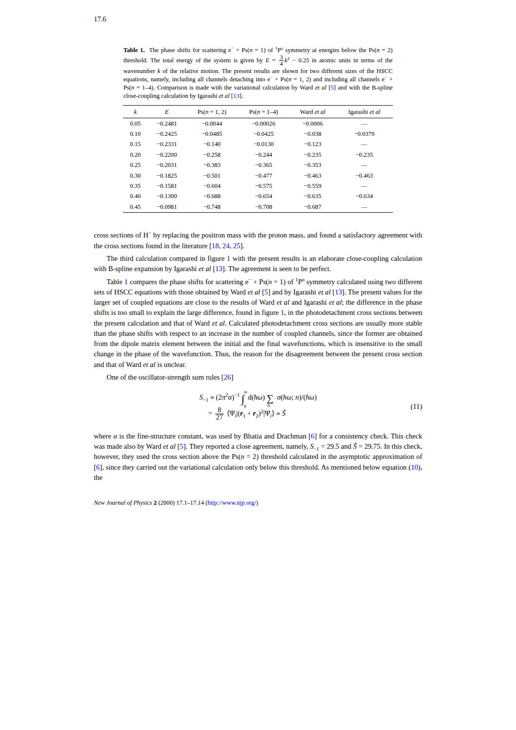17.6
Table 1. The phase shifts for scattering e− + Ps(n = 1) of 1Po symmetry at energies below the Ps(n = 2) threshold. The total energy of the system is given by E = 34 k2 − 0.25 in atomic units in terms of the wavenumber k of the relative motion. The present results are shown for two different sizes of the HSCC equations, namely, including all channels detaching into e− + Ps(n = 1, 2) and including all channels e− + Ps(n = 1–4). Comparison is made with the variational calculation by Ward et al [5] and with the B-spline close-coupling calculation by Igarashi et al [13].
| k | E | Ps( n = 1, 2) | Ps( n = 1–4) | Ward et al | Igarashi et al |
| --- | --- | --- | --- | --- | --- |
| 0.05 | −0.2481 | −0.0044 | −0.00026 | −0.0006 | — |
| 0.10 | −0.2425 | −0.0485 | −0.0425 | −0.038 | −0.0379 |
| 0.15 | −0.2331 | −0.140 | −0.0130 | −0.123 | — |
| 0.20 | −0.2200 | −0.258 | −0.244 | −0.235 | −0.235 |
| 0.25 | −0.2031 | −0.383 | −0.365 | −0.353 | — |
| 0.30 | −0.1825 | −0.501 | −0.477 | −0.463 | −0.463 |
| 0.35 | −0.1581 | −0.604 | −0.575 | −0.559 | — |
| 0.40 | −0.1300 | −0.688 | −0.654 | −0.635 | −0.634 |
| 0.45 | −0.0981 | −0.748 | −0.708 | −0.687 | — |
cross sections of H− by replacing the positron mass with the proton mass, and found a satisfactory agreement with the cross sections found in the literature [18, 24, 25].
The third calculation compared in figure 1 with the present results is an elaborate close-coupling calculation with B-spline expansion by Igarashi et al [13]. The agreement is seen to be perfect.
Table 1 compares the phase shifts for scattering e− + Ps(n = 1) of 1Po symmetry calculated using two different sets of HSCC equations with those obtained by Ward et al [5] and by Igarashi et al [13]. The present values for the larger set of coupled equations are close to the results of Ward et al and Igarashi et al; the difference in the phase shifts is too small to explain the large difference, found in figure 1, in the photodetachment cross sections between the present calculation and that of Ward et al. Calculated photodetachment cross sections are usually more stable than the phase shifts with respect to an increase in the number of coupled channels, since the former are obtained from the dipole matrix element between the initial and the final wavefunctions, which is insensitive to the small change in the phase of the wavefunction. Thus, the reason for the disagreement between the present cross section and that of Ward et al is unclear.
One of the oscillator-strength sum rules [26]
S−1 ≡ (2π2α)−1 ∫ϵ0∞ d(ħω) ∑n σ(ħω; n)/(ħω) = 827 ⟨Ψi|(r1 + r2)2|Ψi⟩ ≡ S̃ (11)
where α is the fine-structure constant, was used by Bhatia and Drachman [6] for a consistency check. This check was made also by Ward et al [5]. They reported a close agreement, namely, S−1 = 29.5 and S̃ = 29.75. In this check, however, they used the cross section above the Ps(n = 2) threshold calculated in the asymptotic approximation of [6], since they carried out the variational calculation only below this threshold. As mentioned below equation (10), the
New Journal of Physics 2 (2000) 17.1–17.14 (http://www.njp.org/)